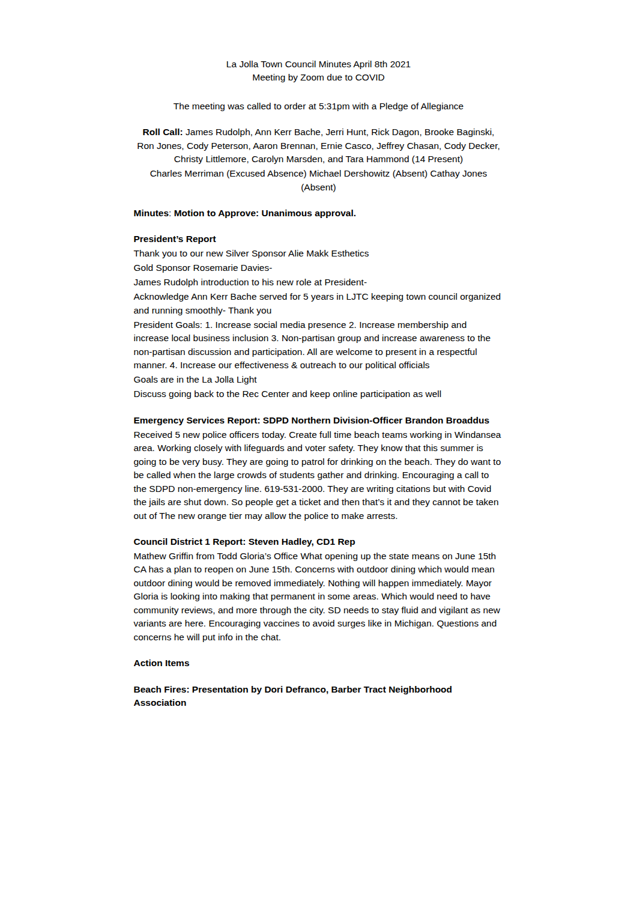La Jolla Town Council Minutes April 8th 2021
Meeting by Zoom due to COVID
The meeting was called to order at 5:31pm with a Pledge of Allegiance
Roll Call: James Rudolph, Ann Kerr Bache, Jerri Hunt, Rick Dagon, Brooke Baginski, Ron Jones, Cody Peterson, Aaron Brennan, Ernie Casco, Jeffrey Chasan, Cody Decker, Christy Littlemore, Carolyn Marsden, and Tara Hammond (14 Present)
Charles Merriman (Excused Absence) Michael Dershowitz (Absent) Cathay Jones (Absent)
Minutes: Motion to Approve: Unanimous approval.
President’s Report
Thank you to our new Silver Sponsor Alie Makk Esthetics
Gold Sponsor Rosemarie Davies-
James Rudolph introduction to his new role at President-
Acknowledge Ann Kerr Bache served for 5 years in LJTC keeping town council organized and running smoothly- Thank you
President Goals: 1. Increase social media presence 2. Increase membership and increase local business inclusion 3. Non-partisan group and increase awareness to the non-partisan discussion and participation. All are welcome to present in a respectful manner. 4. Increase our effectiveness & outreach to our political officials
Goals are in the La Jolla Light
Discuss going back to the Rec Center and keep online participation as well
Emergency Services Report: SDPD Northern Division-Officer Brandon Broaddus
Received 5 new police officers today. Create full time beach teams working in Windansea area. Working closely with lifeguards and voter safety. They know that this summer is going to be very busy. They are going to patrol for drinking on the beach. They do want to be called when the large crowds of students gather and drinking. Encouraging a call to the SDPD non-emergency line. 619-531-2000. They are writing citations but with Covid the jails are shut down. So people get a ticket and then that’s it and they cannot be taken out of The new orange tier may allow the police to make arrests.
Council District 1 Report: Steven Hadley, CD1 Rep
Mathew Griffin from Todd Gloria’s Office What opening up the state means on June 15th CA has a plan to reopen on June 15th. Concerns with outdoor dining which would mean outdoor dining would be removed immediately. Nothing will happen immediately. Mayor Gloria is looking into making that permanent in some areas. Which would need to have community reviews, and more through the city. SD needs to stay fluid and vigilant as new variants are here. Encouraging vaccines to avoid surges like in Michigan. Questions and concerns he will put info in the chat.
Action Items
Beach Fires: Presentation by Dori Defranco, Barber Tract Neighborhood Association